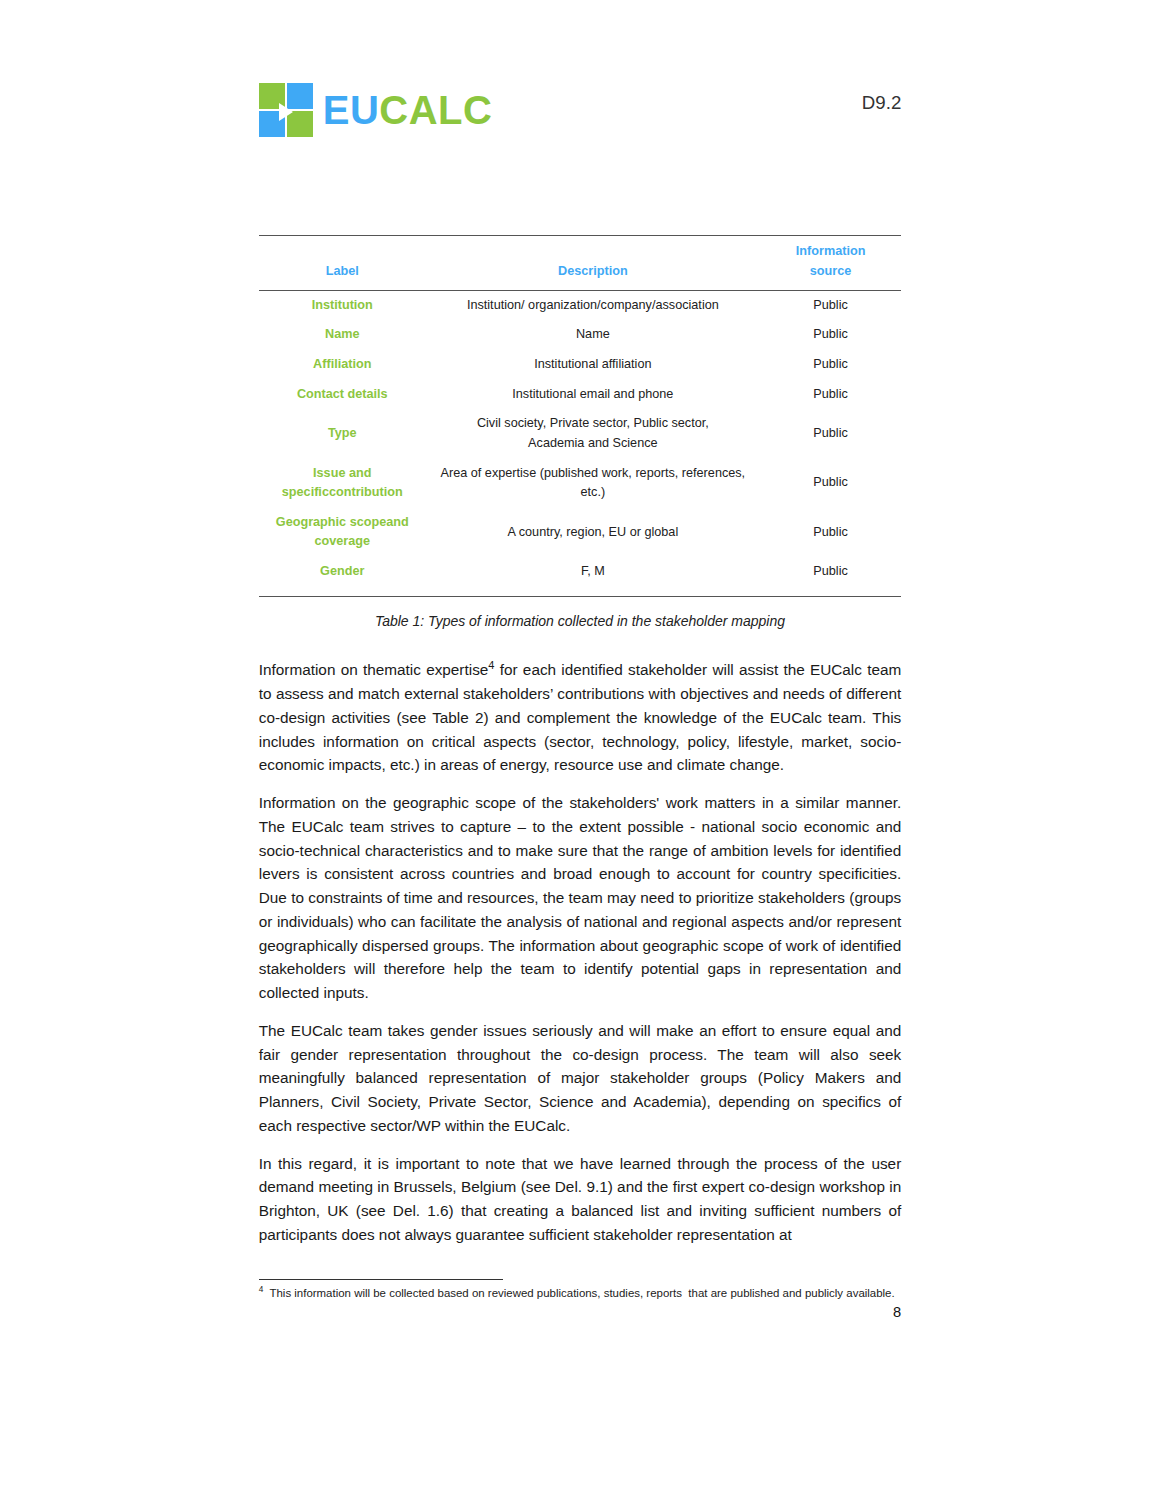EU CALC
D9.2
| Label | Description | Information source |
| --- | --- | --- |
| Institution | Institution/ organization/company/association | Public |
| Name | Name | Public |
| Affiliation | Institutional affiliation | Public |
| Contact details | Institutional email and phone | Public |
| Type | Civil society, Private sector, Public sector, Academia and Science | Public |
| Issue and specificcontribution | Area of expertise (published work, reports, references, etc.) | Public |
| Geographic scopeand coverage | A country, region, EU or global | Public |
| Gender | F, M | Public |
Table 1: Types of information collected in the stakeholder mapping
Information on thematic expertise4 for each identified stakeholder will assist the EUCalc team to assess and match external stakeholders’ contributions with objectives and needs of different co-design activities (see Table 2) and complement the knowledge of the EUCalc team. This includes information on critical aspects (sector, technology, policy, lifestyle, market, socio-economic impacts, etc.) in areas of energy, resource use and climate change.
Information on the geographic scope of the stakeholders' work matters in a similar manner. The EUCalc team strives to capture – to the extent possible - national socio economic and socio-technical characteristics and to make sure that the range of ambition levels for identified levers is consistent across countries and broad enough to account for country specificities. Due to constraints of time and resources, the team may need to prioritize stakeholders (groups or individuals) who can facilitate the analysis of national and regional aspects and/or represent geographically dispersed groups. The information about geographic scope of work of identified stakeholders will therefore help the team to identify potential gaps in representation and collected inputs.
The EUCalc team takes gender issues seriously and will make an effort to ensure equal and fair gender representation throughout the co-design process. The team will also seek meaningfully balanced representation of major stakeholder groups (Policy Makers and Planners, Civil Society, Private Sector, Science and Academia), depending on specifics of each respective sector/WP within the EUCalc.
In this regard, it is important to note that we have learned through the process of the user demand meeting in Brussels, Belgium (see Del. 9.1) and the first expert co-design workshop in Brighton, UK (see Del. 1.6) that creating a balanced list and inviting sufficient numbers of participants does not always guarantee sufficient stakeholder representation at
4 This information will be collected based on reviewed publications, studies, reports that are published and publicly available.
8